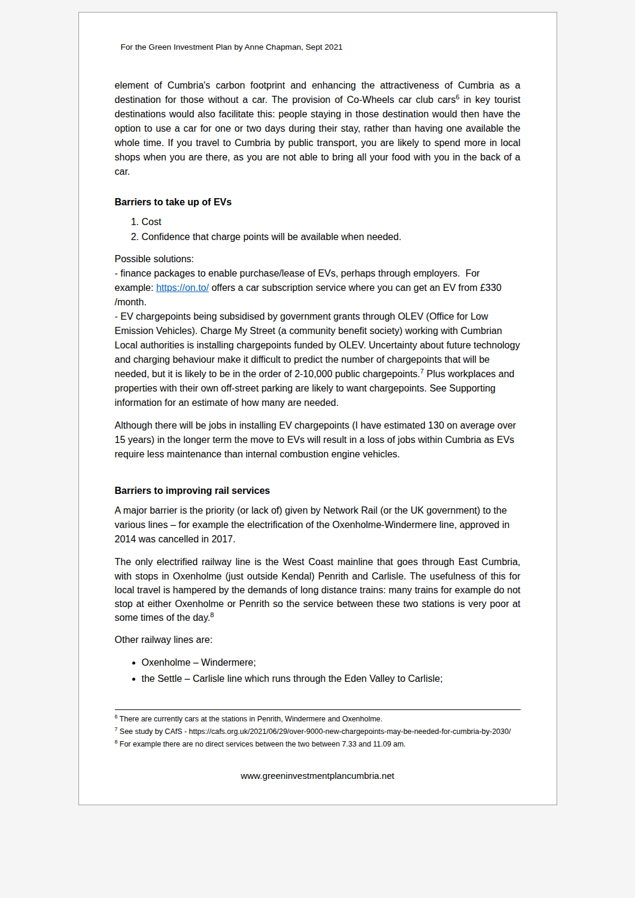For the Green Investment Plan by Anne Chapman, Sept 2021
element of Cumbria's carbon footprint and enhancing the attractiveness of Cumbria as a destination for those without a car. The provision of Co-Wheels car club cars6 in key tourist destinations would also facilitate this: people staying in those destination would then have the option to use a car for one or two days during their stay, rather than having one available the whole time. If you travel to Cumbria by public transport, you are likely to spend more in local shops when you are there, as you are not able to bring all your food with you in the back of a car.
Barriers to take up of EVs
Cost
Confidence that charge points will be available when needed.
Possible solutions:
- finance packages to enable purchase/lease of EVs, perhaps through employers. For example: https://on.to/ offers a car subscription service where you can get an EV from £330 /month.
- EV chargepoints being subsidised by government grants through OLEV (Office for Low Emission Vehicles). Charge My Street (a community benefit society) working with Cumbrian Local authorities is installing chargepoints funded by OLEV. Uncertainty about future technology and charging behaviour make it difficult to predict the number of chargepoints that will be needed, but it is likely to be in the order of 2-10,000 public chargepoints.7 Plus workplaces and properties with their own off-street parking are likely to want chargepoints. See Supporting information for an estimate of how many are needed.
Although there will be jobs in installing EV chargepoints (I have estimated 130 on average over 15 years) in the longer term the move to EVs will result in a loss of jobs within Cumbria as EVs require less maintenance than internal combustion engine vehicles.
Barriers to improving rail services
A major barrier is the priority (or lack of) given by Network Rail (or the UK government) to the various lines – for example the electrification of the Oxenholme-Windermere line, approved in 2014 was cancelled in 2017.
The only electrified railway line is the West Coast mainline that goes through East Cumbria, with stops in Oxenholme (just outside Kendal) Penrith and Carlisle. The usefulness of this for local travel is hampered by the demands of long distance trains: many trains for example do not stop at either Oxenholme or Penrith so the service between these two stations is very poor at some times of the day.8
Other railway lines are:
Oxenholme – Windermere;
the Settle – Carlisle line which runs through the Eden Valley to Carlisle;
6 There are currently cars at the stations in Penrith, Windermere and Oxenholme.
7 See study by CAfS - https://cafs.org.uk/2021/06/29/over-9000-new-chargepoints-may-be-needed-for-cumbria-by-2030/
8 For example there are no direct services between the two between 7.33 and 11.09 am.
www.greeninvestmentplancumbria.net